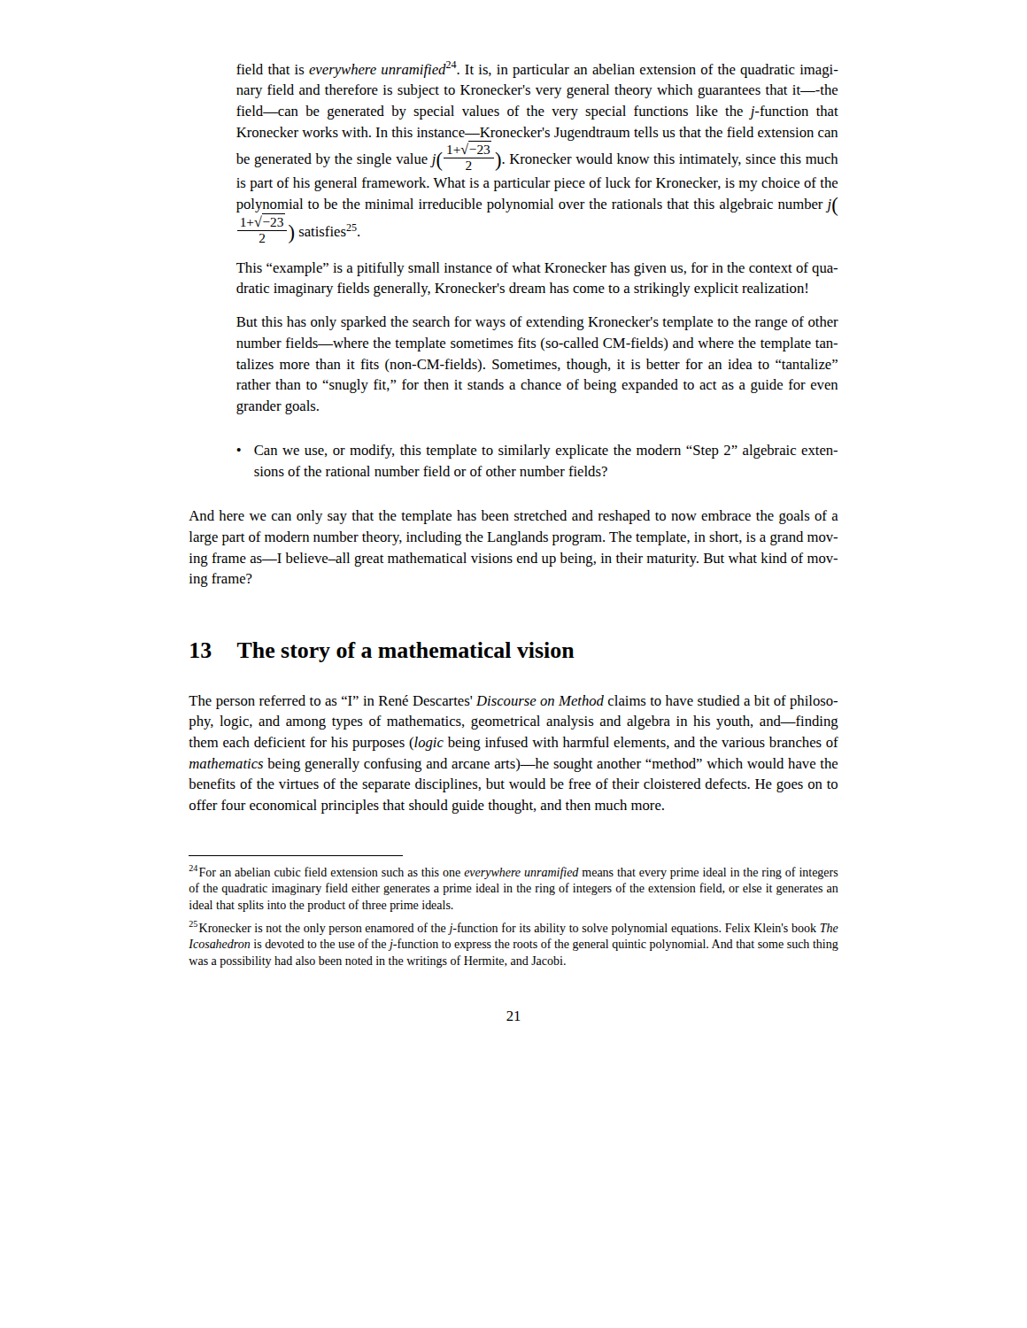field that is everywhere unramified24. It is, in particular an abelian extension of the quadratic imaginary field and therefore is subject to Kronecker's very general theory which guarantees that it—-the field—can be generated by special values of the very special functions like the j-function that Kronecker works with. In this instance—Kronecker's Jugendtraum tells us that the field extension can be generated by the single value j(1+√−232). Kronecker would know this intimately, since this much is part of his general framework. What is a particular piece of luck for Kronecker, is my choice of the polynomial to be the minimal irreducible polynomial over the rationals that this algebraic number j(1+√−232) satisfies25.
This “example” is a pitifully small instance of what Kronecker has given us, for in the context of quadratic imaginary fields generally, Kronecker's dream has come to a strikingly explicit realization!
But this has only sparked the search for ways of extending Kronecker's template to the range of other number fields—where the template sometimes fits (so-called CM-fields) and where the template tantalizes more than it fits (non-CM-fields). Sometimes, though, it is better for an idea to “tantalize” rather than to “snugly fit,” for then it stands a chance of being expanded to act as a guide for even grander goals.
Can we use, or modify, this template to similarly explicate the modern “Step 2” algebraic extensions of the rational number field or of other number fields?
And here we can only say that the template has been stretched and reshaped to now embrace the goals of a large part of modern number theory, including the Langlands program. The template, in short, is a grand moving frame as—I believe–all great mathematical visions end up being, in their maturity. But what kind of moving frame?
13 The story of a mathematical vision
The person referred to as “I” in René Descartes' Discourse on Method claims to have studied a bit of philosophy, logic, and among types of mathematics, geometrical analysis and algebra in his youth, and—finding them each deficient for his purposes (logic being infused with harmful elements, and the various branches of mathematics being generally confusing and arcane arts)—he sought another “method” which would have the benefits of the virtues of the separate disciplines, but would be free of their cloistered defects. He goes on to offer four economical principles that should guide thought, and then much more.
24For an abelian cubic field extension such as this one everywhere unramified means that every prime ideal in the ring of integers of the quadratic imaginary field either generates a prime ideal in the ring of integers of the extension field, or else it generates an ideal that splits into the product of three prime ideals.
25Kronecker is not the only person enamored of the j-function for its ability to solve polynomial equations. Felix Klein's book The Icosahedron is devoted to the use of the j-function to express the roots of the general quintic polynomial. And that some such thing was a possibility had also been noted in the writings of Hermite, and Jacobi.
21